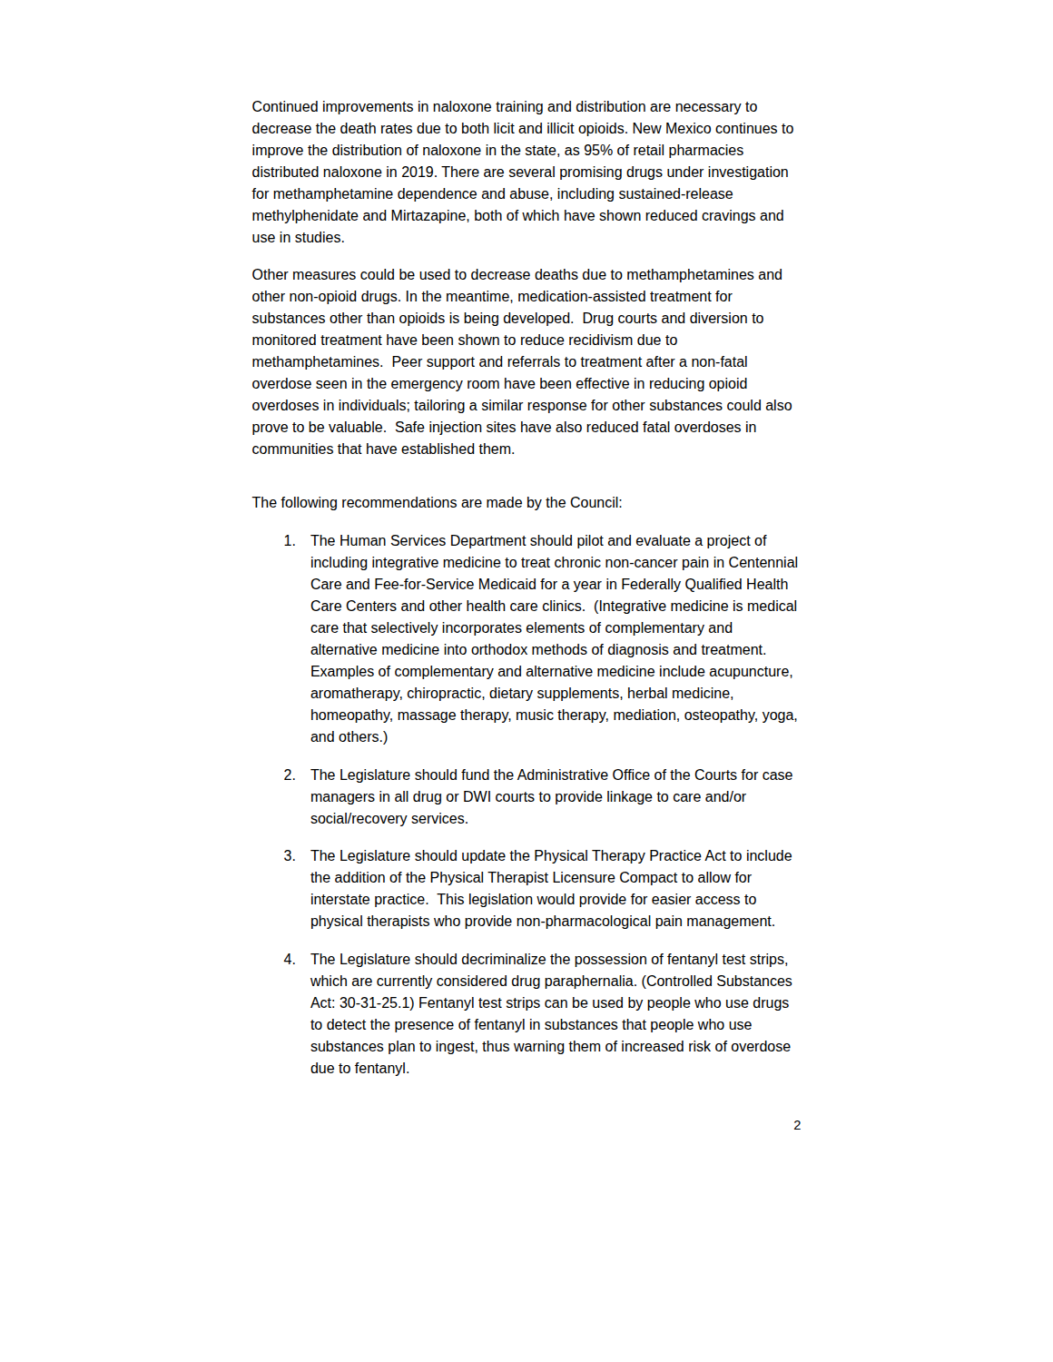Continued improvements in naloxone training and distribution are necessary to decrease the death rates due to both licit and illicit opioids. New Mexico continues to improve the distribution of naloxone in the state, as 95% of retail pharmacies distributed naloxone in 2019. There are several promising drugs under investigation for methamphetamine dependence and abuse, including sustained-release methylphenidate and Mirtazapine, both of which have shown reduced cravings and use in studies.
Other measures could be used to decrease deaths due to methamphetamines and other non-opioid drugs. In the meantime, medication-assisted treatment for substances other than opioids is being developed. Drug courts and diversion to monitored treatment have been shown to reduce recidivism due to methamphetamines. Peer support and referrals to treatment after a non-fatal overdose seen in the emergency room have been effective in reducing opioid overdoses in individuals; tailoring a similar response for other substances could also prove to be valuable. Safe injection sites have also reduced fatal overdoses in communities that have established them.
The following recommendations are made by the Council:
The Human Services Department should pilot and evaluate a project of including integrative medicine to treat chronic non-cancer pain in Centennial Care and Fee-for-Service Medicaid for a year in Federally Qualified Health Care Centers and other health care clinics. (Integrative medicine is medical care that selectively incorporates elements of complementary and alternative medicine into orthodox methods of diagnosis and treatment. Examples of complementary and alternative medicine include acupuncture, aromatherapy, chiropractic, dietary supplements, herbal medicine, homeopathy, massage therapy, music therapy, mediation, osteopathy, yoga, and others.)
The Legislature should fund the Administrative Office of the Courts for case managers in all drug or DWI courts to provide linkage to care and/or social/recovery services.
The Legislature should update the Physical Therapy Practice Act to include the addition of the Physical Therapist Licensure Compact to allow for interstate practice. This legislation would provide for easier access to physical therapists who provide non-pharmacological pain management.
The Legislature should decriminalize the possession of fentanyl test strips, which are currently considered drug paraphernalia. (Controlled Substances Act: 30-31-25.1) Fentanyl test strips can be used by people who use drugs to detect the presence of fentanyl in substances that people who use substances plan to ingest, thus warning them of increased risk of overdose due to fentanyl.
2